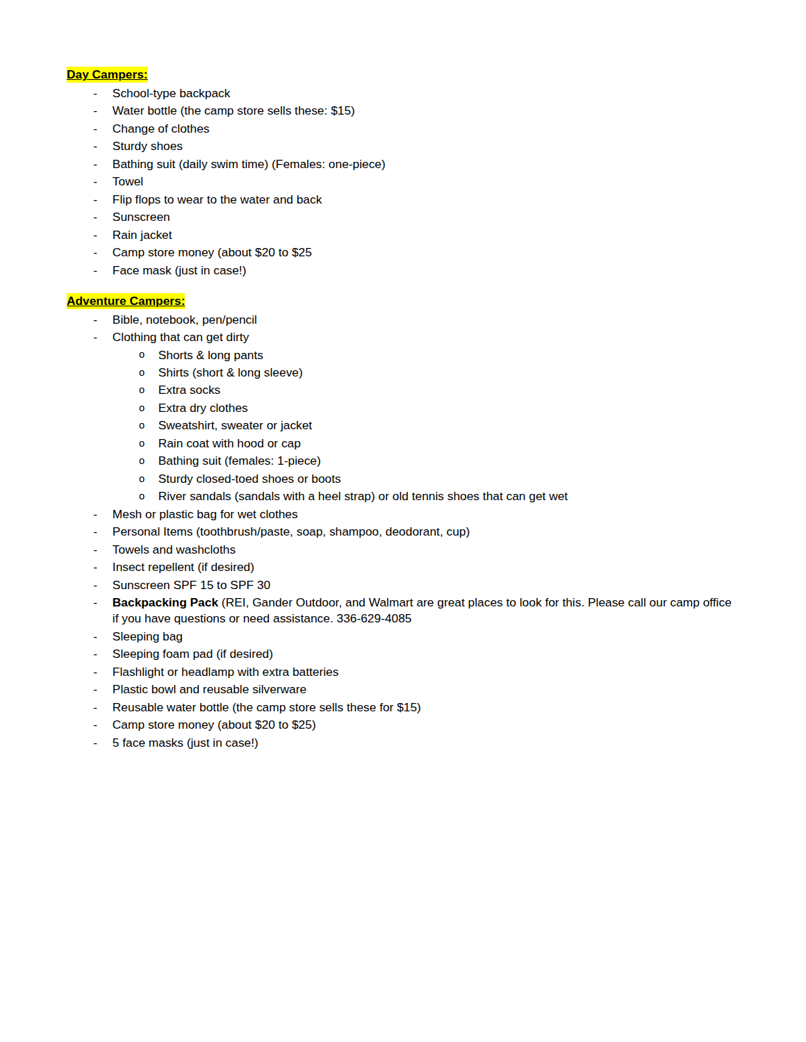Day Campers:
School-type backpack
Water bottle (the camp store sells these: $15)
Change of clothes
Sturdy shoes
Bathing suit (daily swim time) (Females: one-piece)
Towel
Flip flops to wear to the water and back
Sunscreen
Rain jacket
Camp store money (about $20 to $25
Face mask (just in case!)
Adventure Campers:
Bible, notebook, pen/pencil
Clothing that can get dirty
Shorts & long pants
Shirts (short & long sleeve)
Extra socks
Extra dry clothes
Sweatshirt, sweater or jacket
Rain coat with hood or cap
Bathing suit (females: 1-piece)
Sturdy closed-toed shoes or boots
River sandals (sandals with a heel strap) or old tennis shoes that can get wet
Mesh or plastic bag for wet clothes
Personal Items (toothbrush/paste, soap, shampoo, deodorant, cup)
Towels and washcloths
Insect repellent (if desired)
Sunscreen SPF 15 to SPF 30
Backpacking Pack (REI, Gander Outdoor, and Walmart are great places to look for this. Please call our camp office if you have questions or need assistance. 336-629-4085
Sleeping bag
Sleeping foam pad (if desired)
Flashlight or headlamp with extra batteries
Plastic bowl and reusable silverware
Reusable water bottle (the camp store sells these for $15)
Camp store money (about $20 to $25)
5 face masks (just in case!)